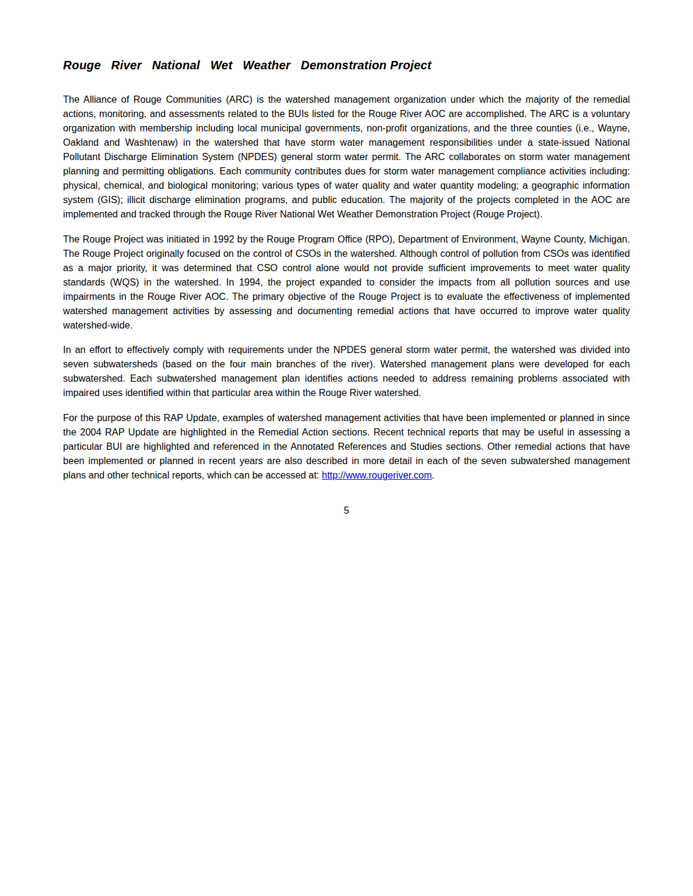Rouge River National Wet Weather Demonstration Project
The Alliance of Rouge Communities (ARC) is the watershed management organization under which the majority of the remedial actions, monitoring, and assessments related to the BUIs listed for the Rouge River AOC are accomplished. The ARC is a voluntary organization with membership including local municipal governments, non-profit organizations, and the three counties (i.e., Wayne, Oakland and Washtenaw) in the watershed that have storm water management responsibilities under a state-issued National Pollutant Discharge Elimination System (NPDES) general storm water permit. The ARC collaborates on storm water management planning and permitting obligations. Each community contributes dues for storm water management compliance activities including: physical, chemical, and biological monitoring; various types of water quality and water quantity modeling; a geographic information system (GIS); illicit discharge elimination programs, and public education. The majority of the projects completed in the AOC are implemented and tracked through the Rouge River National Wet Weather Demonstration Project (Rouge Project).
The Rouge Project was initiated in 1992 by the Rouge Program Office (RPO), Department of Environment, Wayne County, Michigan. The Rouge Project originally focused on the control of CSOs in the watershed. Although control of pollution from CSOs was identified as a major priority, it was determined that CSO control alone would not provide sufficient improvements to meet water quality standards (WQS) in the watershed. In 1994, the project expanded to consider the impacts from all pollution sources and use impairments in the Rouge River AOC. The primary objective of the Rouge Project is to evaluate the effectiveness of implemented watershed management activities by assessing and documenting remedial actions that have occurred to improve water quality watershed-wide.
In an effort to effectively comply with requirements under the NPDES general storm water permit, the watershed was divided into seven subwatersheds (based on the four main branches of the river). Watershed management plans were developed for each subwatershed. Each subwatershed management plan identifies actions needed to address remaining problems associated with impaired uses identified within that particular area within the Rouge River watershed.
For the purpose of this RAP Update, examples of watershed management activities that have been implemented or planned in since the 2004 RAP Update are highlighted in the Remedial Action sections. Recent technical reports that may be useful in assessing a particular BUI are highlighted and referenced in the Annotated References and Studies sections. Other remedial actions that have been implemented or planned in recent years are also described in more detail in each of the seven subwatershed management plans and other technical reports, which can be accessed at: http://www.rougeriver.com.
5